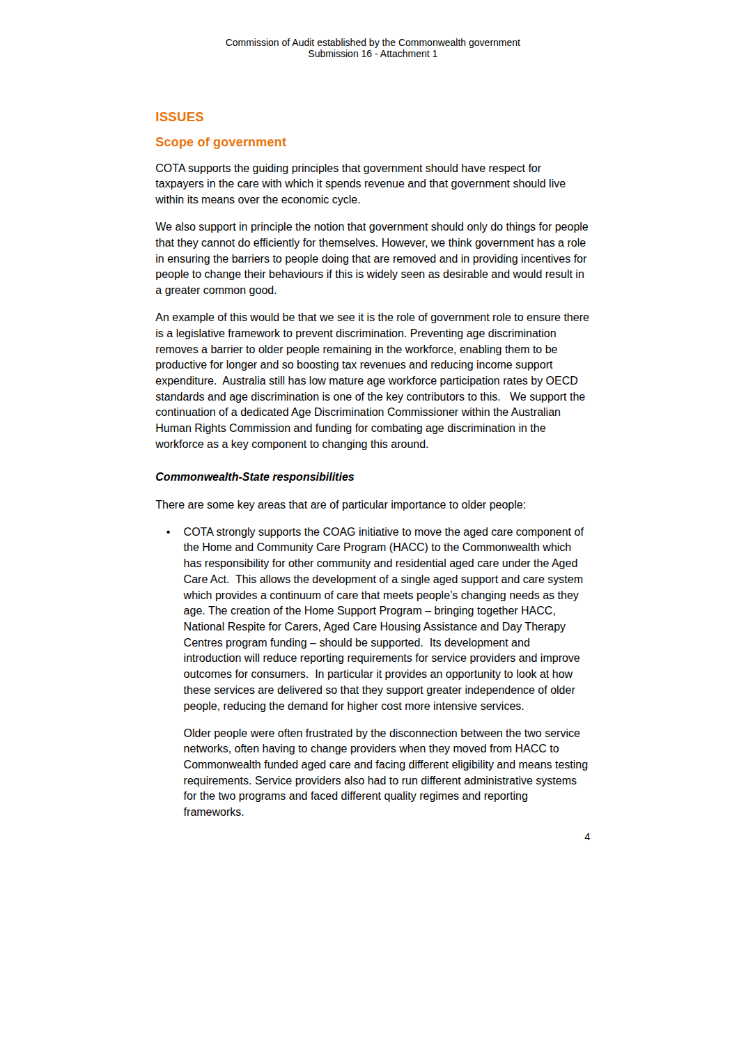Commission of Audit established by the Commonwealth government
Submission 16 - Attachment 1
ISSUES
Scope of government
COTA supports the guiding principles that government should have respect for taxpayers in the care with which it spends revenue and that government should live within its means over the economic cycle.
We also support in principle the notion that government should only do things for people that they cannot do efficiently for themselves. However, we think government has a role in ensuring the barriers to people doing that are removed and in providing incentives for people to change their behaviours if this is widely seen as desirable and would result in a greater common good.
An example of this would be that we see it is the role of government role to ensure there is a legislative framework to prevent discrimination. Preventing age discrimination removes a barrier to older people remaining in the workforce, enabling them to be productive for longer and so boosting tax revenues and reducing income support expenditure. Australia still has low mature age workforce participation rates by OECD standards and age discrimination is one of the key contributors to this. We support the continuation of a dedicated Age Discrimination Commissioner within the Australian Human Rights Commission and funding for combating age discrimination in the workforce as a key component to changing this around.
Commonwealth-State responsibilities
There are some key areas that are of particular importance to older people:
COTA strongly supports the COAG initiative to move the aged care component of the Home and Community Care Program (HACC) to the Commonwealth which has responsibility for other community and residential aged care under the Aged Care Act. This allows the development of a single aged support and care system which provides a continuum of care that meets people’s changing needs as they age. The creation of the Home Support Program – bringing together HACC, National Respite for Carers, Aged Care Housing Assistance and Day Therapy Centres program funding – should be supported. Its development and introduction will reduce reporting requirements for service providers and improve outcomes for consumers. In particular it provides an opportunity to look at how these services are delivered so that they support greater independence of older people, reducing the demand for higher cost more intensive services.
Older people were often frustrated by the disconnection between the two service networks, often having to change providers when they moved from HACC to Commonwealth funded aged care and facing different eligibility and means testing requirements. Service providers also had to run different administrative systems for the two programs and faced different quality regimes and reporting frameworks.
4